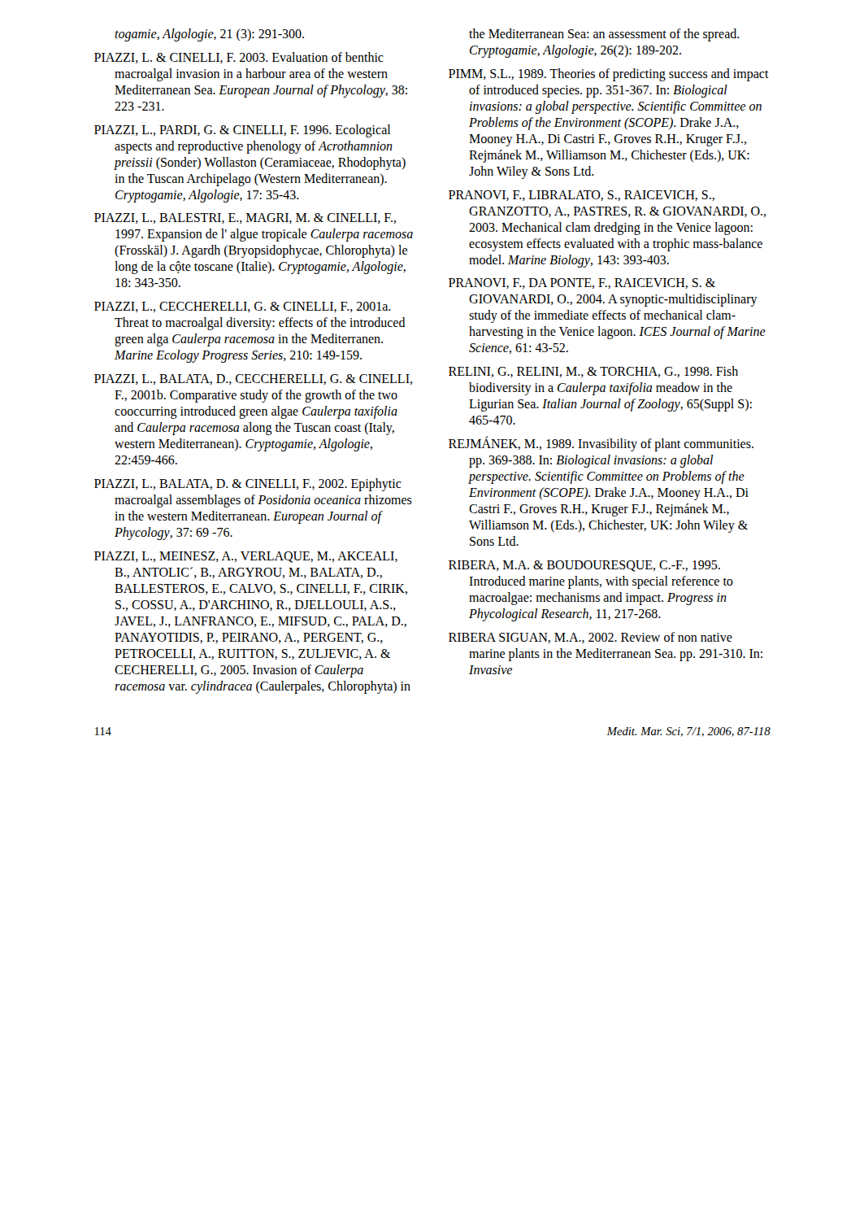togamie, Algologie, 21 (3): 291-300.
PIAZZI, L. & CINELLI, F. 2003. Evaluation of benthic macroalgal invasion in a harbour area of the western Mediterranean Sea. European Journal of Phycology, 38: 223 -231.
PIAZZI, L., PARDI, G. & CINELLI, F. 1996. Ecological aspects and reproductive phenology of Acrothamnion preissii (Sonder) Wollaston (Ceramiaceae, Rhodophyta) in the Tuscan Archipelago (Western Mediterranean). Cryptogamie, Algologie, 17: 35-43.
PIAZZI, L., BALESTRI, E., MAGRI, M. & CINELLI, F., 1997. Expansion de l' algue tropicale Caulerpa racemosa (Frosskäl) J. Agardh (Bryopsidophycae, Chlorophyta) le long de la cộte toscane (Italie). Cryptogamie, Algologie, 18: 343-350.
PIAZZI, L., CECCHERELLI, G. & CINELLI, F., 2001a. Threat to macroalgal diversity: effects of the introduced green alga Caulerpa racemosa in the Mediterranen. Marine Ecology Progress Series, 210: 149-159.
PIAZZI, L., BALATA, D., CECCHERELLI, G. & CINELLI, F., 2001b. Comparative study of the growth of the two cooccurring introduced green algae Caulerpa taxifolia and Caulerpa racemosa along the Tuscan coast (Italy, western Mediterranean). Cryptogamie, Algologie, 22:459-466.
PIAZZI, L., BALATA, D. & CINELLI, F., 2002. Epiphytic macroalgal assemblages of Posidonia oceanica rhizomes in the western Mediterranean. European Journal of Phycology, 37: 69 -76.
PIAZZI, L., MEINESZ, A., VERLAQUE, M., AKCEALI, B., ANTOLIC´, B., ARGYROU, M., BALATA, D., BALLESTEROS, E., CALVO, S., CINELLI, F., CIRIK, S., COSSU, A., D'ARCHINO, R., DJELLOULI, A.S., JAVEL, J., LANFRANCO, E., MIFSUD, C., PALA, D., PANAYOTIDIS, P., PEIRANO, A., PERGENT, G., PETROCELLI, A., RUITTON, S., ZULJEVIC, A. & CECHERELLI, G., 2005. Invasion of Caulerpa racemosa var. cylindracea (Caulerpales, Chlorophyta) in the Mediterranean Sea: an assessment of the spread. Cryptogamie, Algologie, 26(2): 189-202.
PIMM, S.L., 1989. Theories of predicting success and impact of introduced species. pp. 351-367. In: Biological invasions: a global perspective. Scientific Committee on Problems of the Environment (SCOPE). Drake J.A., Mooney H.A., Di Castri F., Groves R.H., Kruger F.J., Rejmánek M., Williamson M., Chichester (Eds.), UK: John Wiley & Sons Ltd.
PRANOVI, F., LIBRALATO, S., RAICEVICH, S., GRANZOTTO, A., PASTRES, R. & GIOVANARDI, O., 2003. Mechanical clam dredging in the Venice lagoon: ecosystem effects evaluated with a trophic mass-balance model. Marine Biology, 143: 393-403.
PRANOVI, F., DA PONTE, F., RAICEVICH, S. & GIOVANARDI, O., 2004. A synoptic-multidisciplinary study of the immediate effects of mechanical clam-harvesting in the Venice lagoon. ICES Journal of Marine Science, 61: 43-52.
RELINI, G., RELINI, M., & TORCHIA, G., 1998. Fish biodiversity in a Caulerpa taxifolia meadow in the Ligurian Sea. Italian Journal of Zoology, 65(Suppl S): 465-470.
REJMÁNEK, M., 1989. Invasibility of plant communities. pp. 369-388. In: Biological invasions: a global perspective. Scientific Committee on Problems of the Environment (SCOPE). Drake J.A., Mooney H.A., Di Castri F., Groves R.H., Kruger F.J., Rejmánek M., Williamson M. (Eds.), Chichester, UK: John Wiley & Sons Ltd.
RIBERA, M.A. & BOUDOURESQUE, C.-F., 1995. Introduced marine plants, with special reference to macroalgae: mechanisms and impact. Progress in Phycological Research, 11, 217-268.
RIBERA SIGUAN, M.A., 2002. Review of non native marine plants in the Mediterranean Sea. pp. 291-310. In: Invasive
114
Medit. Mar. Sci, 7/1, 2006, 87-118